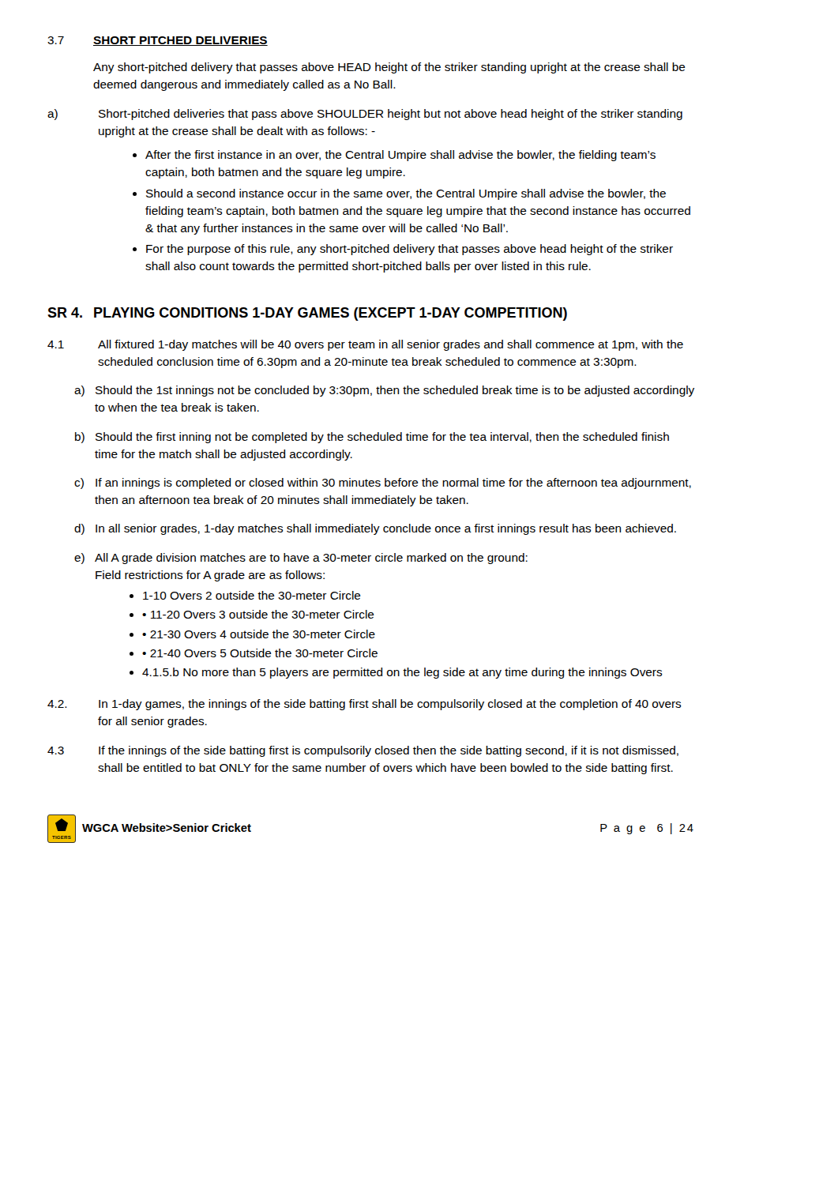3.7
SHORT PITCHED DELIVERIES
Any short-pitched delivery that passes above HEAD height of the striker standing upright at the crease shall be deemed dangerous and immediately called as a No Ball.
a)
Short-pitched deliveries that pass above SHOULDER height but not above head height of the striker standing upright at the crease shall be dealt with as follows: -
After the first instance in an over, the Central Umpire shall advise the bowler, the fielding team’s captain, both batmen and the square leg umpire.
Should a second instance occur in the same over, the Central Umpire shall advise the bowler, the fielding team’s captain, both batmen and the square leg umpire that the second instance has occurred & that any further instances in the same over will be called ‘No Ball’.
For the purpose of this rule, any short-pitched delivery that passes above head height of the striker shall also count towards the permitted short-pitched balls per over listed in this rule.
SR 4. PLAYING CONDITIONS 1-DAY GAMES (EXCEPT 1-DAY COMPETITION)
4.1
All fixtured 1-day matches will be 40 overs per team in all senior grades and shall commence at 1pm, with the scheduled conclusion time of 6.30pm and a 20-minute tea break scheduled to commence at 3:30pm.
a)
Should the 1st innings not be concluded by 3:30pm, then the scheduled break time is to be adjusted accordingly to when the tea break is taken.
b)
Should the first inning not be completed by the scheduled time for the tea interval, then the scheduled finish time for the match shall be adjusted accordingly.
c)
If an innings is completed or closed within 30 minutes before the normal time for the afternoon tea adjournment, then an afternoon tea break of 20 minutes shall immediately be taken.
d)
In all senior grades, 1-day matches shall immediately conclude once a first innings result has been achieved.
e)
All A grade division matches are to have a 30-meter circle marked on the ground:
Field restrictions for A grade are as follows:
1-10 Overs 2 outside the 30-meter Circle
• 11-20 Overs 3 outside the 30-meter Circle
• 21-30 Overs 4 outside the 30-meter Circle
• 21-40 Overs 5 Outside the 30-meter Circle
4.1.5.b No more than 5 players are permitted on the leg side at any time during the innings Overs
4.2.
In 1-day games, the innings of the side batting first shall be compulsorily closed at the completion of 40 overs for all senior grades.
4.3
If the innings of the side batting first is compulsorily closed then the side batting second, if it is not dismissed, shall be entitled to bat ONLY for the same number of overs which have been bowled to the side batting first.
WGCA Website>Senior Cricket
P a g e 6 | 24